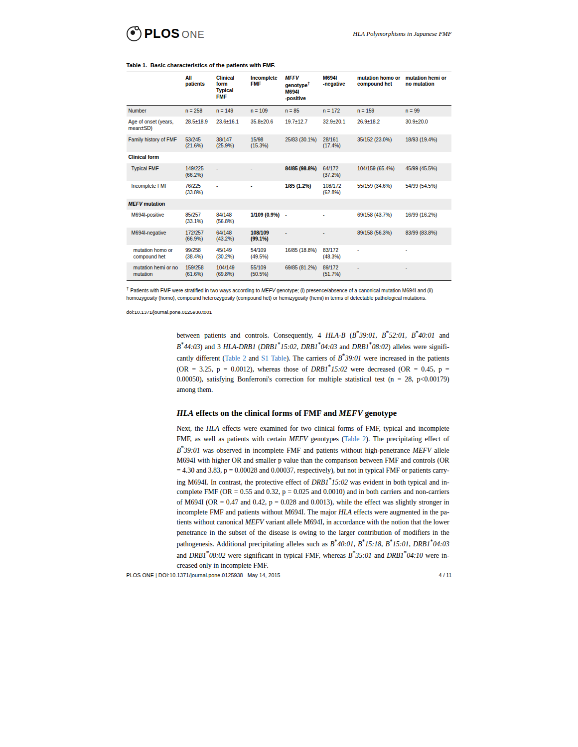PLOSONE
HLA Polymorphisms in Japanese FMF
Table 1. Basic characteristics of the patients with FMF.
| | All patients | Clinical form Typical FMF | Incomplete FMF | MFFV genotype † M694I -positive | M694I -negative | mutation homo or compound het | mutation hemi or no mutation |
| --- | --- | --- | --- | --- | --- | --- | --- |
| Number | n = 258 | n = 149 | n = 109 | n = 85 | n = 172 | n = 159 | n = 99 |
| Age of onset (years, mean±SD) | 28.5±18.9 | 23.6±16.1 | 35.8±20.6 | 19.7±12.7 | 32.9±20.1 | 26.9±18.2 | 30.9±20.0 |
| Family history of FMF | 53/245 (21.6%) | 38/147 (25.9%) | 15/98 (15.3%) | 25/83 (30.1%) | 28/161 (17.4%) | 35/152 (23.0%) | 18/93 (19.4%) |
| Clinical form | | | | | | | |
| Typical FMF | 149/225 (66.2%) | - | - | 84/85 (98.8%) | 64/172 (37.2%) | 104/159 (65.4%) | 45/99 (45.5%) |
| Incomplete FMF | 76/225 (33.8%) | - | - | 1/85 (1.2%) | 108/172 (62.8%) | 55/159 (34.6%) | 54/99 (54.5%) |
| MEFV mutation | | | | | | | |
| M694I-positive | 85/257 (33.1%) | 84/148 (56.8%) | 1/109 (0.9%) | - | - | 69/158 (43.7%) | 16/99 (16.2%) |
| M694I-negative | 172/257 (66.9%) | 64/148 (43.2%) | 108/109 (99.1%) | - | - | 89/158 (56.3%) | 83/99 (83.8%) |
| mutation homo or compound het | 99/258 (38.4%) | 45/149 (30.2%) | 54/109 (49.5%) | 16/85 (18.8%) | 83/172 (48.3%) | - | - |
| mutation hemi or no mutation | 159/258 (61.6%) | 104/149 (69.8%) | 55/109 (50.5%) | 69/85 (81.2%) | 89/172 (51.7%) | - | - |
† Patients with FMF were stratified in two ways according to MEFV genotype; (i) presence/absence of a canonical mutation M694I and (ii) homozygosity (homo), compound heterozygosity (compound het) or hemizygosity (hemi) in terms of detectable pathological mutations.
doi:10.1371/journal.pone.0125938.t001
between patients and controls. Consequently, 4 HLA-B (B*39:01, B*52:01, B*40:01 and B*44:03) and 3 HLA-DRB1 (DRB1*15:02, DRB1*04:03 and DRB1*08:02) alleles were significantly different (Table 2 and S1 Table). The carriers of B*39:01 were increased in the patients (OR = 3.25, p = 0.0012), whereas those of DRB1*15:02 were decreased (OR = 0.45, p = 0.00050), satisfying Bonferroni's correction for multiple statistical test (n = 28, p<0.00179) among them.
HLA effects on the clinical forms of FMF and MEFV genotype
Next, the HLA effects were examined for two clinical forms of FMF, typical and incomplete FMF, as well as patients with certain MEFV genotypes (Table 2). The precipitating effect of B*39:01 was observed in incomplete FMF and patients without high-penetrance MEFV allele M694I with higher OR and smaller p value than the comparison between FMF and controls (OR = 4.30 and 3.83, p = 0.00028 and 0.00037, respectively), but not in typical FMF or patients carrying M694I. In contrast, the protective effect of DRB1*15:02 was evident in both typical and incomplete FMF (OR = 0.55 and 0.32, p = 0.025 and 0.0010) and in both carriers and non-carriers of M694I (OR = 0.47 and 0.42, p = 0.028 and 0.0013), while the effect was slightly stronger in incomplete FMF and patients without M694I. The major HLA effects were augmented in the patients without canonical MEFV variant allele M694I, in accordance with the notion that the lower penetrance in the subset of the disease is owing to the larger contribution of modifiers in the pathogenesis. Additional precipitating alleles such as B*40:01, B*15:18, B*15:01, DRB1*04:03 and DRB1*08:02 were significant in typical FMF, whereas B*35:01 and DRB1*04:10 were increased only in incomplete FMF.
PLOS ONE | DOI:10.1371/journal.pone.0125938 May 14, 2015
4 / 11